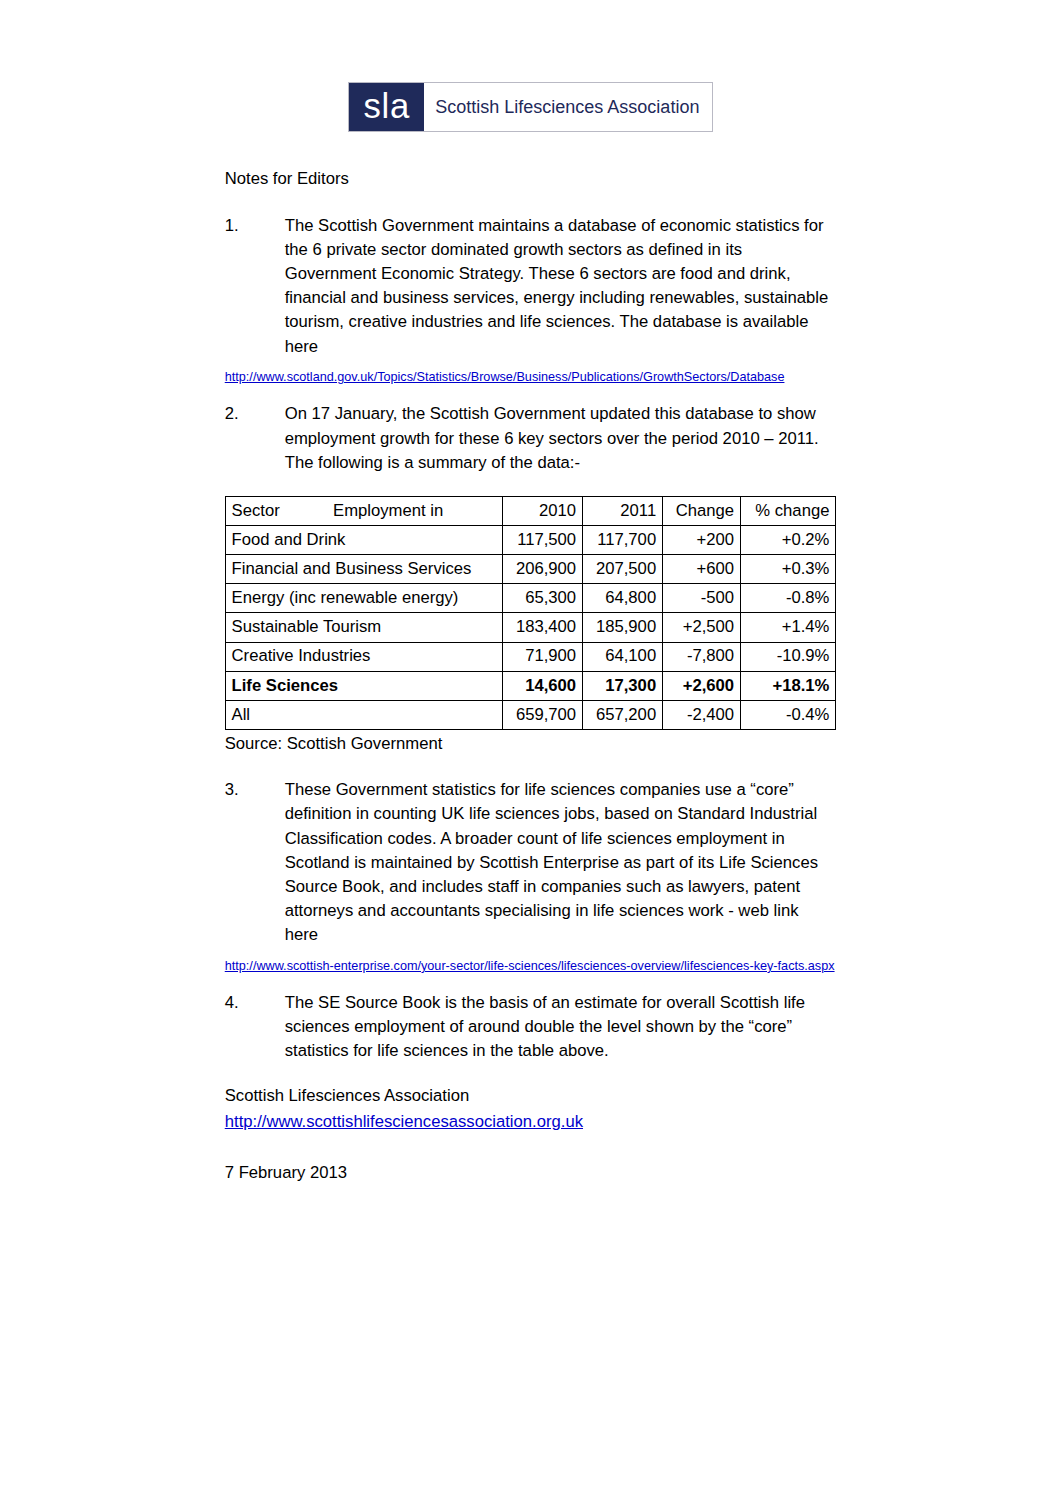sla Scottish Lifesciences Association
Notes for Editors
1. The Scottish Government maintains a database of economic statistics for the 6 private sector dominated growth sectors as defined in its Government Economic Strategy. These 6 sectors are food and drink, financial and business services, energy including renewables, sustainable tourism, creative industries and life sciences. The database is available here
http://www.scotland.gov.uk/Topics/Statistics/Browse/Business/Publications/GrowthSectors/Database
2. On 17 January, the Scottish Government updated this database to show employment growth for these 6 key sectors over the period 2010 – 2011. The following is a summary of the data:-
| Sector Employment in | 2010 | 2011 | Change | % change |
| --- | --- | --- | --- | --- |
| Food and Drink | 117,500 | 117,700 | +200 | +0.2% |
| Financial and Business Services | 206,900 | 207,500 | +600 | +0.3% |
| Energy (inc renewable energy) | 65,300 | 64,800 | -500 | -0.8% |
| Sustainable Tourism | 183,400 | 185,900 | +2,500 | +1.4% |
| Creative Industries | 71,900 | 64,100 | -7,800 | -10.9% |
| Life Sciences | 14,600 | 17,300 | +2,600 | +18.1% |
| All | 659,700 | 657,200 | -2,400 | -0.4% |
Source: Scottish Government
3. These Government statistics for life sciences companies use a “core” definition in counting UK life sciences jobs, based on Standard Industrial Classification codes. A broader count of life sciences employment in Scotland is maintained by Scottish Enterprise as part of its Life Sciences Source Book, and includes staff in companies such as lawyers, patent attorneys and accountants specialising in life sciences work - web link here
http://www.scottish-enterprise.com/your-sector/life-sciences/lifesciences-overview/lifesciences-key-facts.aspx
4. The SE Source Book is the basis of an estimate for overall Scottish life sciences employment of around double the level shown by the “core” statistics for life sciences in the table above.
Scottish Lifesciences Association
http://www.scottishlifesciencesassociation.org.uk
7 February 2013